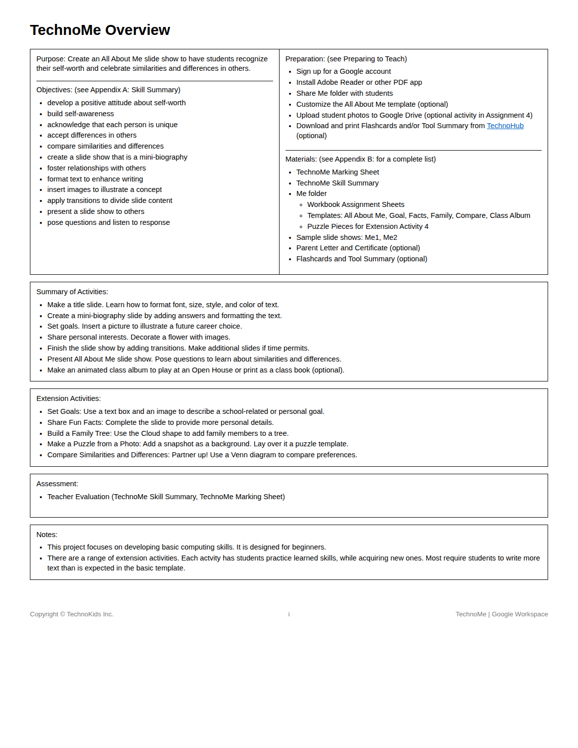TechnoMe Overview
| Purpose: Create an All About Me slide show to have students recognize their self-worth and celebrate similarities and differences in others. Objectives: (see Appendix A: Skill Summary) develop a positive attitude about self-worth build self-awareness acknowledge that each person is unique accept differences in others compare similarities and differences create a slide show that is a mini-biography foster relationships with others format text to enhance writing insert images to illustrate a concept apply transitions to divide slide content present a slide show to others pose questions and listen to response | Preparation: (see Preparing to Teach) Sign up for a Google account Install Adobe Reader or other PDF app Share Me folder with students Customize the All About Me template (optional) Upload student photos to Google Drive (optional activity in Assignment 4) Download and print Flashcards and/or Tool Summary from TechnoHub (optional) Materials: (see Appendix B: for a complete list) TechnoMe Marking Sheet TechnoMe Skill Summary Me folder Workbook Assignment Sheets Templates: All About Me, Goal, Facts, Family, Compare, Class Album Puzzle Pieces for Extension Activity 4 Sample slide shows: Me1, Me2 Parent Letter and Certificate (optional) Flashcards and Tool Summary (optional) |
| Summary of Activities: Make a title slide. Learn how to format font, size, style, and color of text. Create a mini-biography slide by adding answers and formatting the text. Set goals. Insert a picture to illustrate a future career choice. Share personal interests. Decorate a flower with images. Finish the slide show by adding transitions. Make additional slides if time permits. Present All About Me slide show. Pose questions to learn about similarities and differences. Make an animated class album to play at an Open House or print as a class book (optional). |
| Extension Activities: Set Goals: Use a text box and an image to describe a school-related or personal goal. Share Fun Facts: Complete the slide to provide more personal details. Build a Family Tree: Use the Cloud shape to add family members to a tree. Make a Puzzle from a Photo: Add a snapshot as a background. Lay over it a puzzle template. Compare Similarities and Differences: Partner up! Use a Venn diagram to compare preferences. |
| Assessment: Teacher Evaluation (TechnoMe Skill Summary, TechnoMe Marking Sheet) |
| Notes: This project focuses on developing basic computing skills. It is designed for beginners. There are a range of extension activities. Each actvity has students practice learned skills, while acquiring new ones. Most require students to write more text than is expected in the basic template. |
Copyright © TechnoKids Inc.
i
TechnoMe | Google Workspace